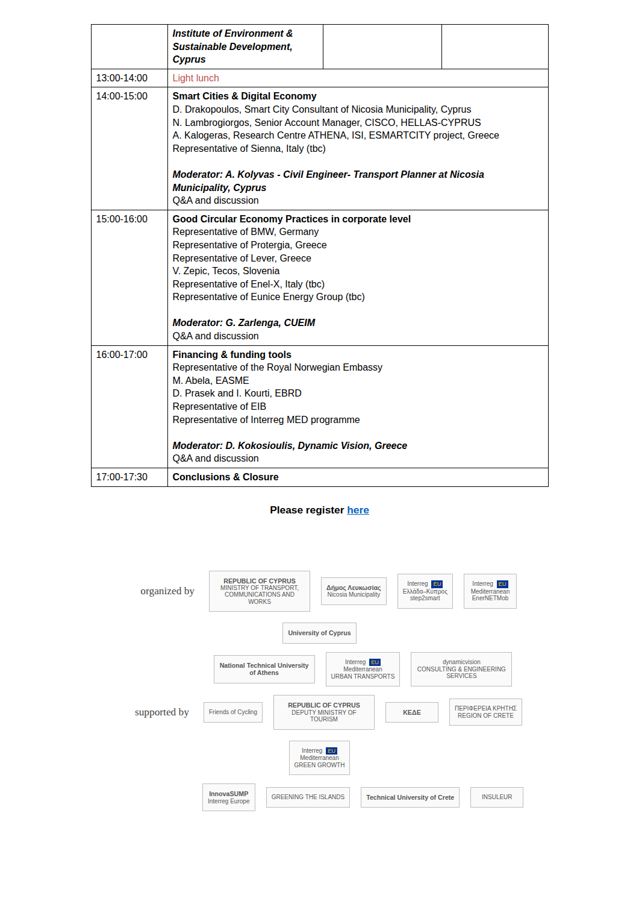| | Institute of Environment & Sustainable Development, Cyprus | | |
| 13:00-14:00 | Light lunch |
| 14:00-15:00 | Smart Cities & Digital Economy D. Drakopoulos, Smart City Consultant of Nicosia Municipality, Cyprus N. Lambrogiorgos, Senior Account Manager, CISCO, HELLAS-CYPRUS A. Kalogeras, Research Centre ATHENA, ISI, ESMARTCITY project, Greece Representative of Sienna, Italy (tbc) Moderator: A. Kolyvas - Civil Engineer- Transport Planner at Nicosia Municipality, Cyprus Q&A and discussion |
| 15:00-16:00 | Good Circular Economy Practices in corporate level Representative of BMW, Germany Representative of Protergia, Greece Representative of Lever, Greece V. Zepic, Tecos, Slovenia Representative of Enel-X, Italy (tbc) Representative of Eunice Energy Group (tbc) Moderator: G. Zarlenga, CUEIM Q&A and discussion |
| 16:00-17:00 | Financing & funding tools Representative of the Royal Norwegian Embassy M. Abela, EASME D. Prasek and I. Kourti, EBRD Representative of EIB Representative of Interreg MED programme Moderator: D. Kokosioulis, Dynamic Vision, Greece Q&A and discussion |
| 17:00-17:30 | Conclusions & Closure |
Please register here
organized by
REPUBLIC OF CYPRUSMINISTRY OF TRANSPORT, COMMUNICATIONS AND WORKS
Δήμος Λευκωσίας Nicosia Municipality
Interreg EU
Ελλάδα–Κύπρος
step2smart
Interreg EU
Mediterranean
EnerNETMob
University of Cyprus
National Technical University of Athens
Interreg EU
Mediterranean
URBAN TRANSPORTS
dynamicvision
CONSULTING & ENGINEERING SERVICES
supported by
Friends of Cycling
REPUBLIC OF CYPRUSDEPUTY MINISTRY OF TOURISM
ΚΕΔΕ
ΠΕΡΙΦΕΡΕΙΑ ΚΡΗΤΗΣ
REGION OF CRETE
Interreg EU
Mediterranean
GREEN GROWTH
InnovaSUMPInterreg Europe
GREENING THE ISLANDS
Technical University of Crete
INSULEUR